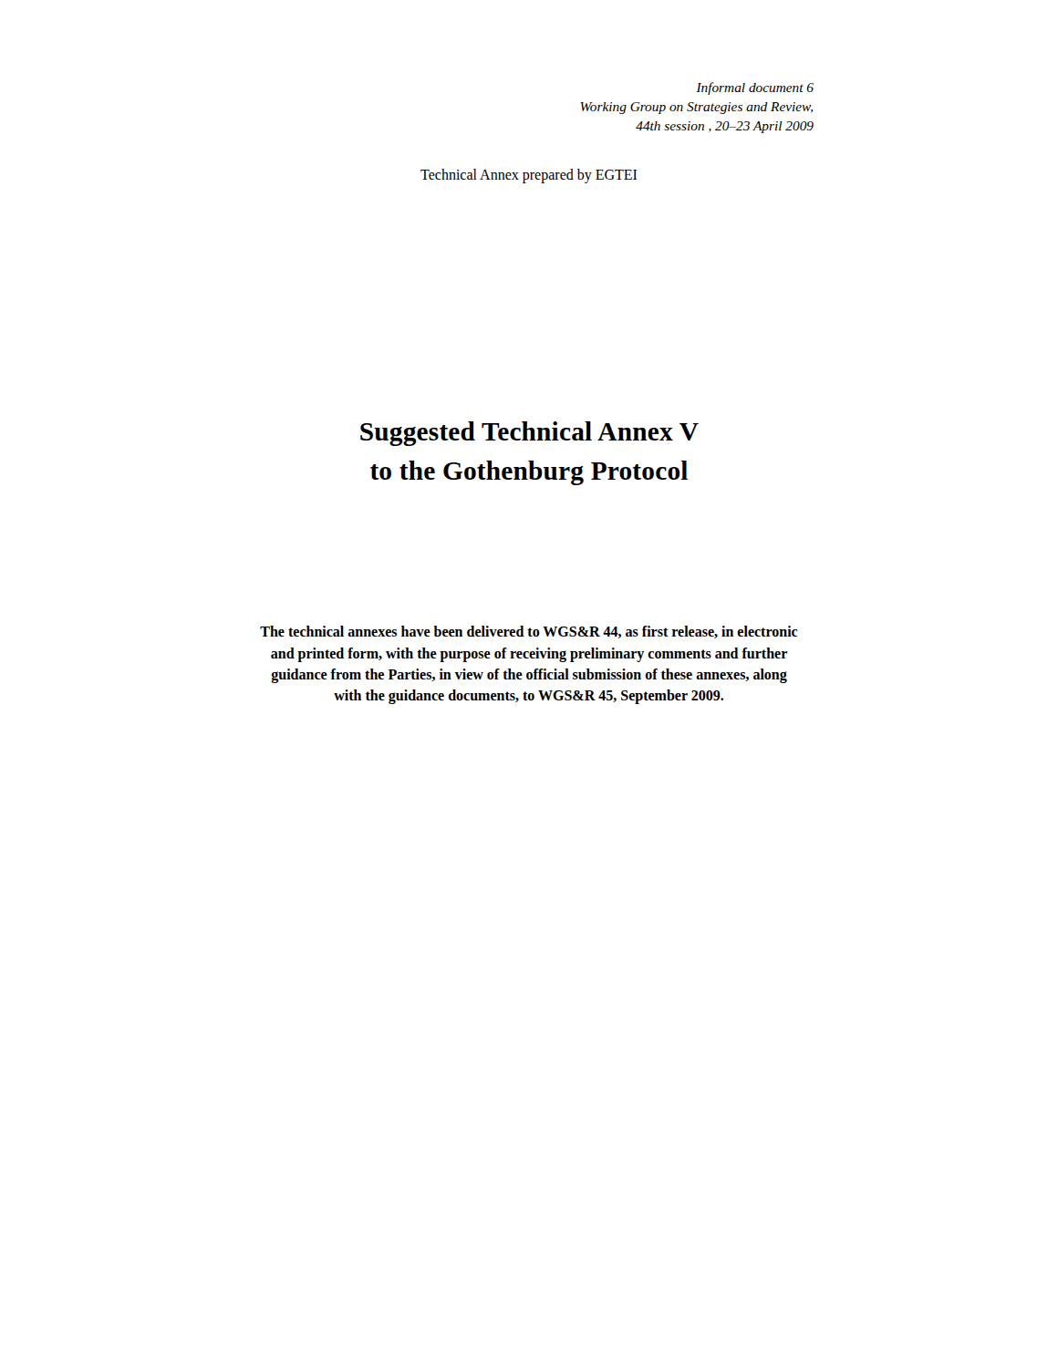Informal document 6 Working Group on Strategies and Review, 44th session , 20–23 April 2009
Technical Annex prepared by EGTEI
Suggested Technical Annex V to the Gothenburg Protocol
The technical annexes have been delivered to WGS&R 44, as first release, in electronic and printed form, with the purpose of receiving preliminary comments and further guidance from the Parties, in view of the official submission of these annexes, along with the guidance documents, to WGS&R 45, September 2009.